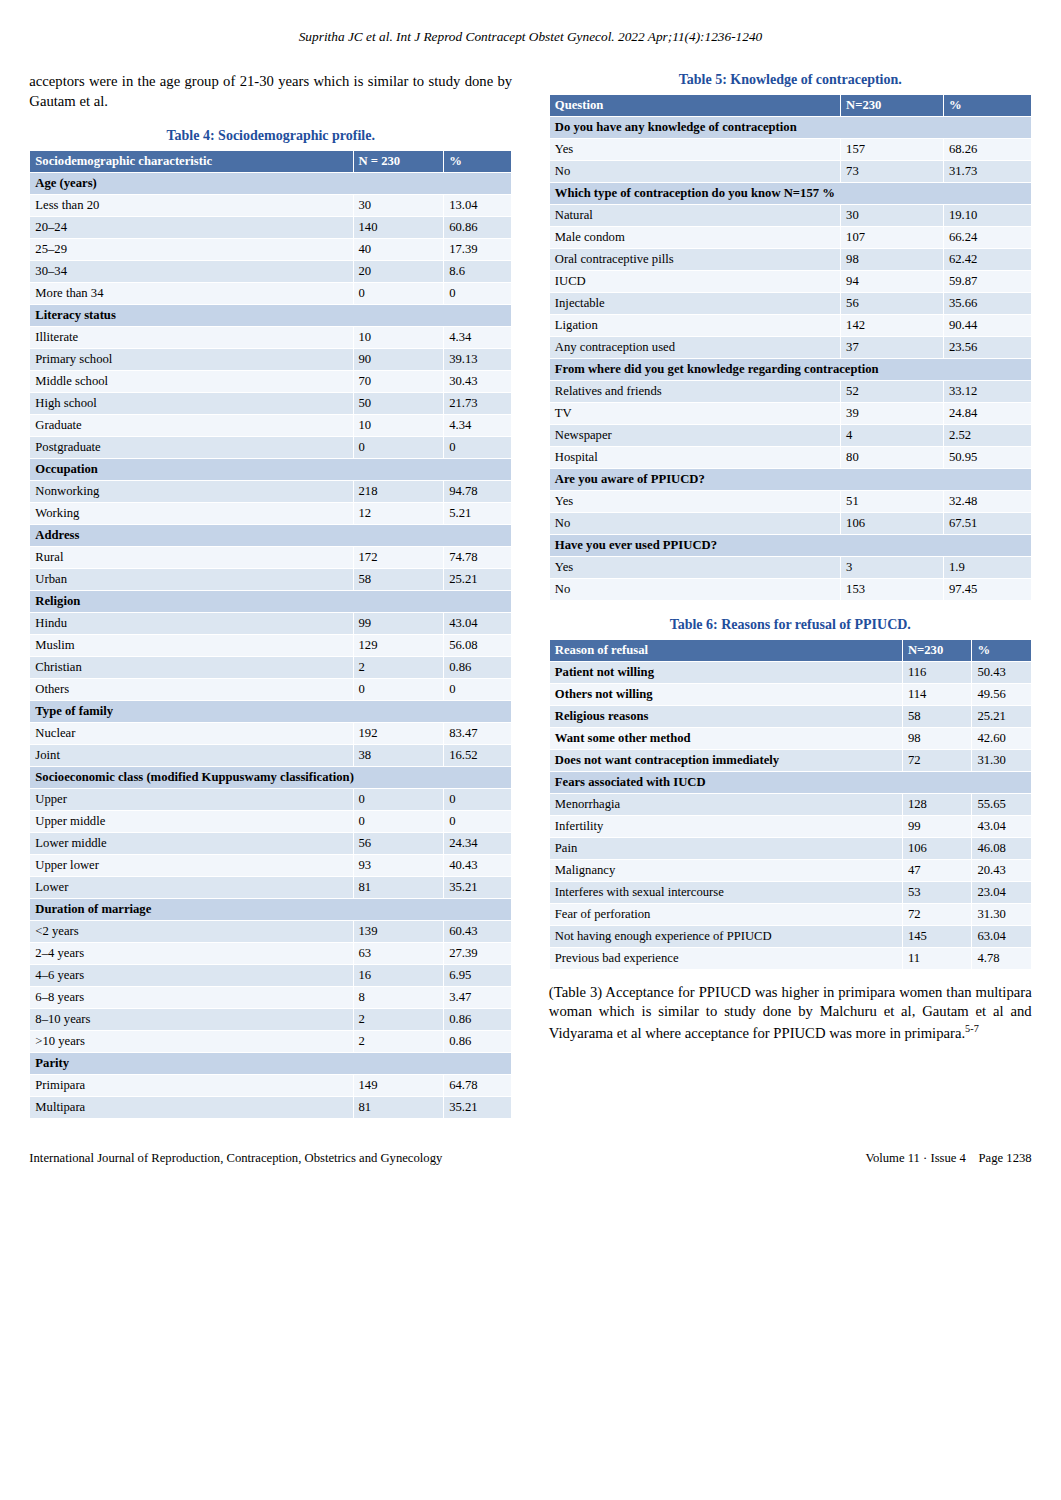Supritha JC et al. Int J Reprod Contracept Obstet Gynecol. 2022 Apr;11(4):1236-1240
acceptors were in the age group of 21-30 years which is similar to study done by Gautam et al.
Table 4: Sociodemographic profile.
| Sociodemographic characteristic | N = 230 | % |
| --- | --- | --- |
| Age (years) |
| Less than 20 | 30 | 13.04 |
| 20–24 | 140 | 60.86 |
| 25–29 | 40 | 17.39 |
| 30–34 | 20 | 8.6 |
| More than 34 | 0 | 0 |
| Literacy status |
| Illiterate | 10 | 4.34 |
| Primary school | 90 | 39.13 |
| Middle school | 70 | 30.43 |
| High school | 50 | 21.73 |
| Graduate | 10 | 4.34 |
| Postgraduate | 0 | 0 |
| Occupation |
| Nonworking | 218 | 94.78 |
| Working | 12 | 5.21 |
| Address |
| Rural | 172 | 74.78 |
| Urban | 58 | 25.21 |
| Religion |
| Hindu | 99 | 43.04 |
| Muslim | 129 | 56.08 |
| Christian | 2 | 0.86 |
| Others | 0 | 0 |
| Type of family |
| Nuclear | 192 | 83.47 |
| Joint | 38 | 16.52 |
| Socioeconomic class (modified Kuppuswamy classification) |
| Upper | 0 | 0 |
| Upper middle | 0 | 0 |
| Lower middle | 56 | 24.34 |
| Upper lower | 93 | 40.43 |
| Lower | 81 | 35.21 |
| Duration of marriage |
| <2 years | 139 | 60.43 |
| 2–4 years | 63 | 27.39 |
| 4–6 years | 16 | 6.95 |
| 6–8 years | 8 | 3.47 |
| 8–10 years | 2 | 0.86 |
| >10 years | 2 | 0.86 |
| Parity |
| Primipara | 149 | 64.78 |
| Multipara | 81 | 35.21 |
Table 5: Knowledge of contraception.
| Question | N=230 | % |
| --- | --- | --- |
| Do you have any knowledge of contraception |
| Yes | 157 | 68.26 |
| No | 73 | 31.73 |
| Which type of contraception do you know N=157 % |
| Natural | 30 | 19.10 |
| Male condom | 107 | 66.24 |
| Oral contraceptive pills | 98 | 62.42 |
| IUCD | 94 | 59.87 |
| Injectable | 56 | 35.66 |
| Ligation | 142 | 90.44 |
| Any contraception used | 37 | 23.56 |
| From where did you get knowledge regarding contraception |
| Relatives and friends | 52 | 33.12 |
| TV | 39 | 24.84 |
| Newspaper | 4 | 2.52 |
| Hospital | 80 | 50.95 |
| Are you aware of PPIUCD? |
| Yes | 51 | 32.48 |
| No | 106 | 67.51 |
| Have you ever used PPIUCD? |
| Yes | 3 | 1.9 |
| No | 153 | 97.45 |
Table 6: Reasons for refusal of PPIUCD.
| Reason of refusal | N=230 | % |
| --- | --- | --- |
| Patient not willing | 116 | 50.43 |
| Others not willing | 114 | 49.56 |
| Religious reasons | 58 | 25.21 |
| Want some other method | 98 | 42.60 |
| Does not want contraception immediately | 72 | 31.30 |
| Fears associated with IUCD |
| Menorrhagia | 128 | 55.65 |
| Infertility | 99 | 43.04 |
| Pain | 106 | 46.08 |
| Malignancy | 47 | 20.43 |
| Interferes with sexual intercourse | 53 | 23.04 |
| Fear of perforation | 72 | 31.30 |
| Not having enough experience of PPIUCD | 145 | 63.04 |
| Previous bad experience | 11 | 4.78 |
(Table 3) Acceptance for PPIUCD was higher in primipara women than multipara woman which is similar to study done by Malchuru et al, Gautam et al and Vidyarama et al where acceptance for PPIUCD was more in primipara.5-7
International Journal of Reproduction, Contraception, Obstetrics and Gynecology
Volume 11 · Issue 4 Page 1238